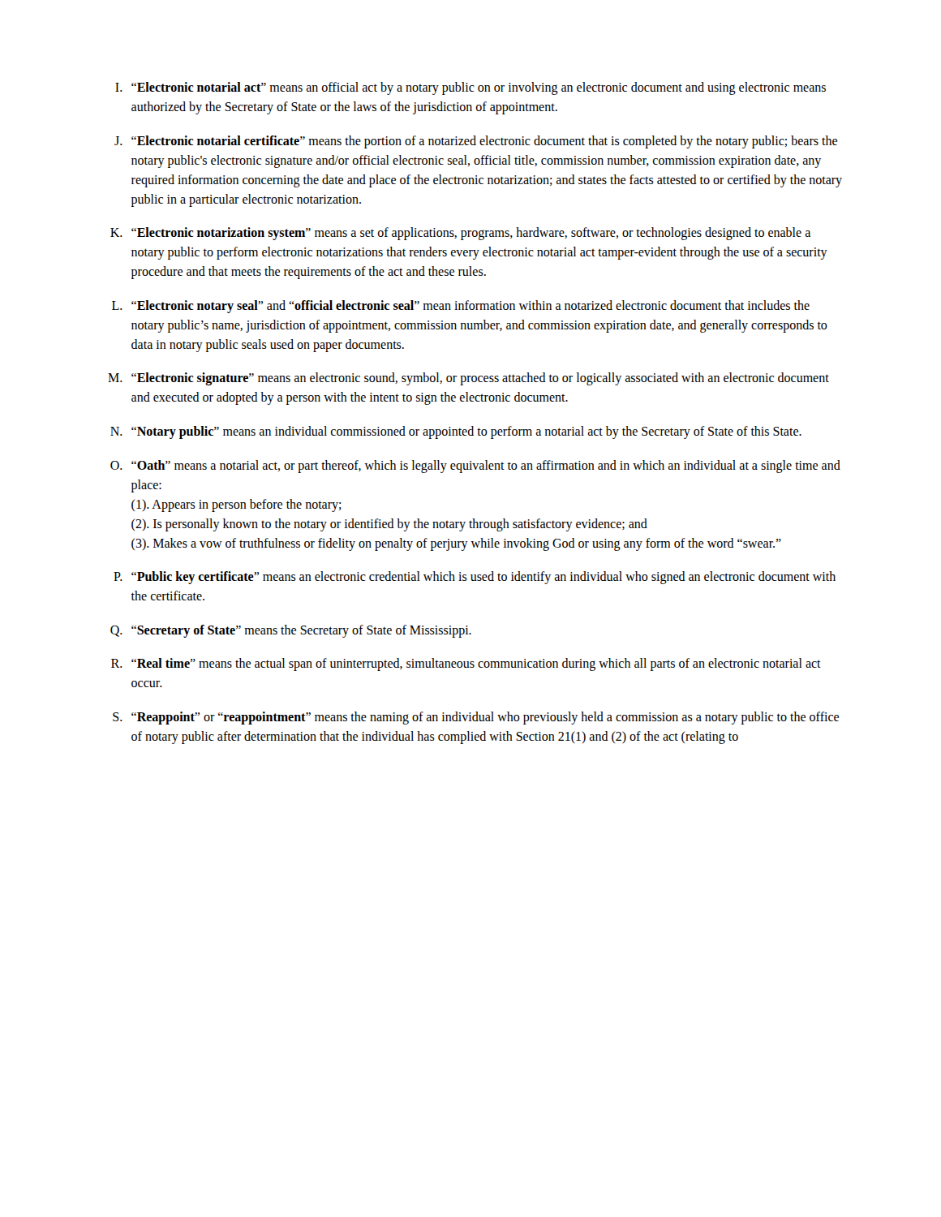“Electronic notarial act” means an official act by a notary public on or involving an electronic document and using electronic means authorized by the Secretary of State or the laws of the jurisdiction of appointment.
“Electronic notarial certificate” means the portion of a notarized electronic document that is completed by the notary public; bears the notary public's electronic signature and/or official electronic seal, official title, commission number, commission expiration date, any required information concerning the date and place of the electronic notarization; and states the facts attested to or certified by the notary public in a particular electronic notarization.
“Electronic notarization system” means a set of applications, programs, hardware, software, or technologies designed to enable a notary public to perform electronic notarizations that renders every electronic notarial act tamper-evident through the use of a security procedure and that meets the requirements of the act and these rules.
“Electronic notary seal” and “official electronic seal” mean information within a notarized electronic document that includes the notary public’s name, jurisdiction of appointment, commission number, and commission expiration date, and generally corresponds to data in notary public seals used on paper documents.
“Electronic signature” means an electronic sound, symbol, or process attached to or logically associated with an electronic document and executed or adopted by a person with the intent to sign the electronic document.
“Notary public” means an individual commissioned or appointed to perform a notarial act by the Secretary of State of this State.
“Oath” means a notarial act, or part thereof, which is legally equivalent to an affirmation and in which an individual at a single time and place: (1). Appears in person before the notary; (2). Is personally known to the notary or identified by the notary through satisfactory evidence; and (3). Makes a vow of truthfulness or fidelity on penalty of perjury while invoking God or using any form of the word “swear.”
“Public key certificate” means an electronic credential which is used to identify an individual who signed an electronic document with the certificate.
“Secretary of State” means the Secretary of State of Mississippi.
“Real time” means the actual span of uninterrupted, simultaneous communication during which all parts of an electronic notarial act occur.
“Reappoint” or “reappointment” means the naming of an individual who previously held a commission as a notary public to the office of notary public after determination that the individual has complied with Section 21(1) and (2) of the act (relating to